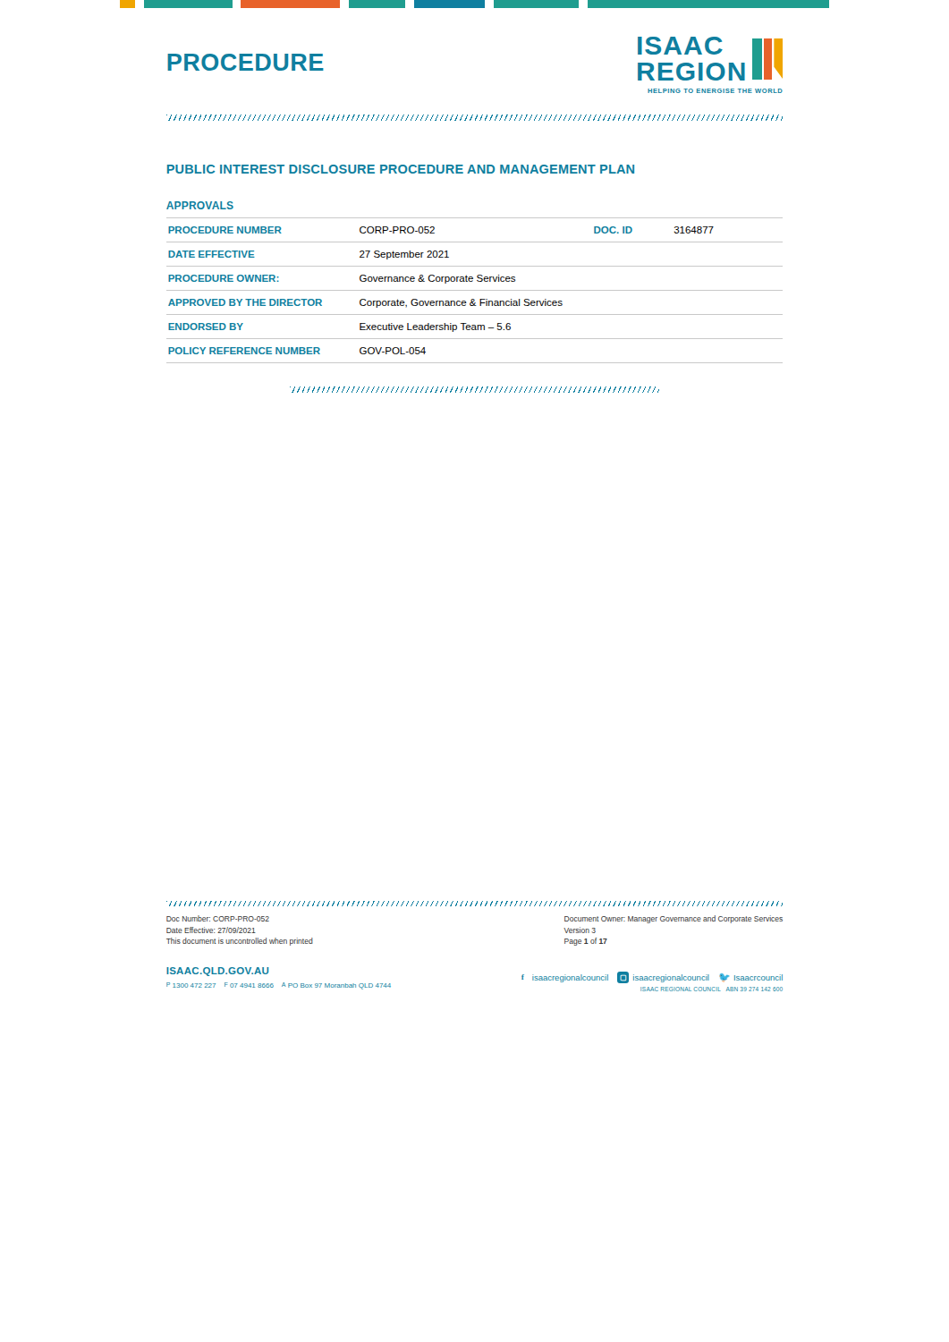PROCEDURE
ISAAC REGION
HELPING TO ENERGISE THE WORLD
PUBLIC INTEREST DISCLOSURE PROCEDURE AND MANAGEMENT PLAN
APPROVALS
| PROCEDURE NUMBER | CORP-PRO-052 | DOC. ID | 3164877 |
| DATE EFFECTIVE | 27 September 2021 |
| PROCEDURE OWNER: | Governance & Corporate Services |
| APPROVED BY THE DIRECTOR | Corporate, Governance & Financial Services |
| ENDORSED BY | Executive Leadership Team – 5.6 |
| POLICY REFERENCE NUMBER | GOV-POL-054 |
Doc Number: CORP-PRO-052
Date Effective: 27/09/2021
This document is uncontrolled when printed
Document Owner: Manager Governance and Corporate Services
Version 3
Page 1 of 17
ISAAC.QLD.GOV.AU P 1300 472 227 F 07 4941 8666 A PO Box 97 Moranbah QLD 4744
f isaacregionalcouncil ▢ isaacregionalcouncil 🐦 Isaacrcouncil
ISAAC REGIONAL COUNCIL ABN 39 274 142 600